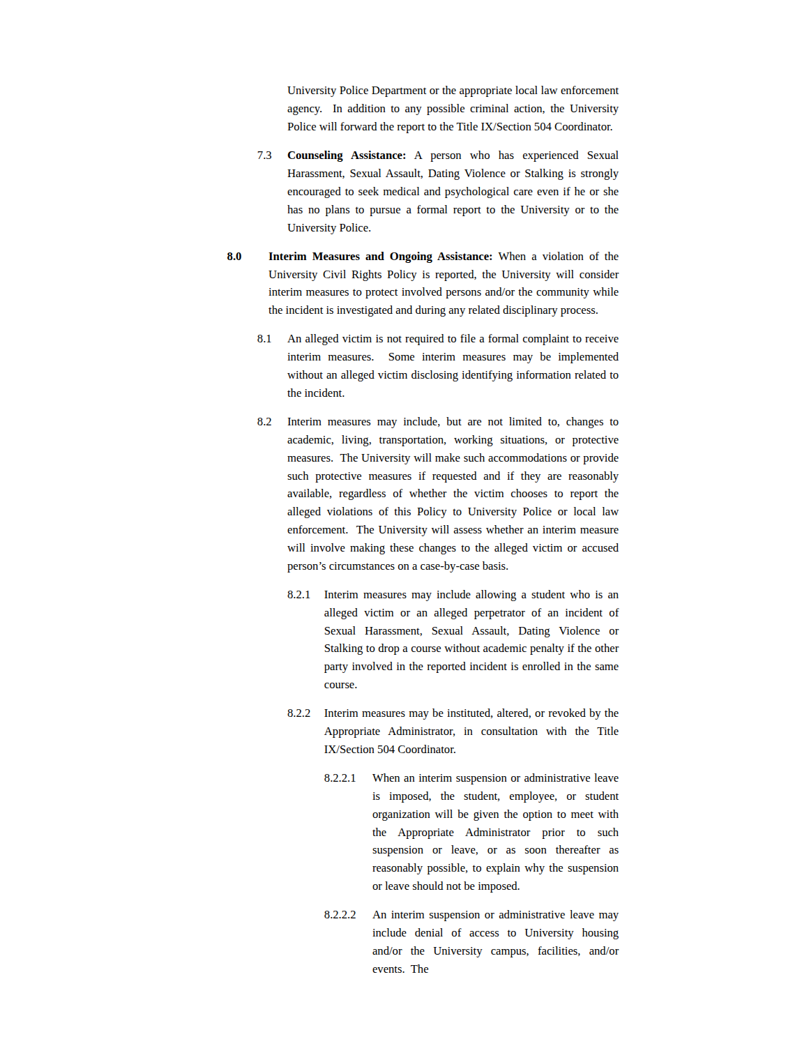University Police Department or the appropriate local law enforcement agency. In addition to any possible criminal action, the University Police will forward the report to the Title IX/Section 504 Coordinator.
7.3
Counseling Assistance: A person who has experienced Sexual Harassment, Sexual Assault, Dating Violence or Stalking is strongly encouraged to seek medical and psychological care even if he or she has no plans to pursue a formal report to the University or to the University Police.
8.0
Interim Measures and Ongoing Assistance: When a violation of the University Civil Rights Policy is reported, the University will consider interim measures to protect involved persons and/or the community while the incident is investigated and during any related disciplinary process.
8.1
An alleged victim is not required to file a formal complaint to receive interim measures. Some interim measures may be implemented without an alleged victim disclosing identifying information related to the incident.
8.2
Interim measures may include, but are not limited to, changes to academic, living, transportation, working situations, or protective measures. The University will make such accommodations or provide such protective measures if requested and if they are reasonably available, regardless of whether the victim chooses to report the alleged violations of this Policy to University Police or local law enforcement. The University will assess whether an interim measure will involve making these changes to the alleged victim or accused person’s circumstances on a case-by-case basis.
8.2.1
Interim measures may include allowing a student who is an alleged victim or an alleged perpetrator of an incident of Sexual Harassment, Sexual Assault, Dating Violence or Stalking to drop a course without academic penalty if the other party involved in the reported incident is enrolled in the same course.
8.2.2
Interim measures may be instituted, altered, or revoked by the Appropriate Administrator, in consultation with the Title IX/Section 504 Coordinator.
8.2.2.1
When an interim suspension or administrative leave is imposed, the student, employee, or student organization will be given the option to meet with the Appropriate Administrator prior to such suspension or leave, or as soon thereafter as reasonably possible, to explain why the suspension or leave should not be imposed.
8.2.2.2
An interim suspension or administrative leave may include denial of access to University housing and/or the University campus, facilities, and/or events. The